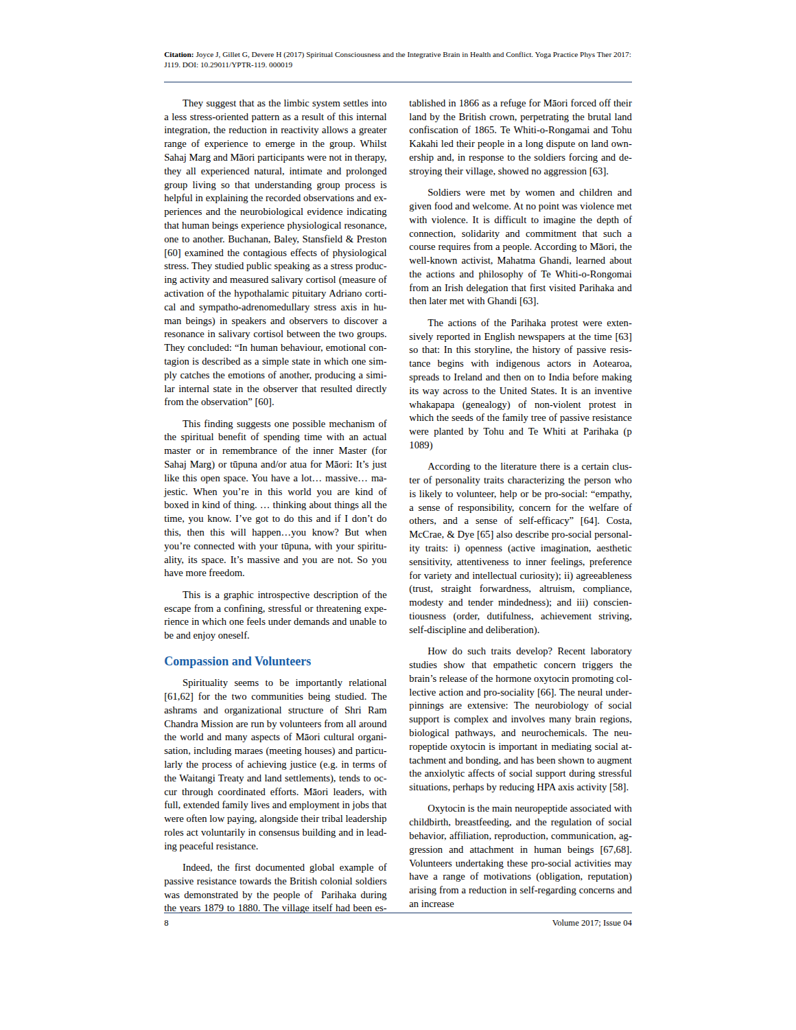Citation: Joyce J, Gillet G, Devere H (2017) Spiritual Consciousness and the Integrative Brain in Health and Conflict. Yoga Practice Phys Ther 2017: J119. DOI: 10.29011/YPTR-119. 000019
They suggest that as the limbic system settles into a less stress-oriented pattern as a result of this internal integration, the reduction in reactivity allows a greater range of experience to emerge in the group. Whilst Sahaj Marg and Māori participants were not in therapy, they all experienced natural, intimate and prolonged group living so that understanding group process is helpful in explaining the recorded observations and experiences and the neurobiological evidence indicating that human beings experience physiological resonance, one to another. Buchanan, Baley, Stansfield & Preston [60] examined the contagious effects of physiological stress. They studied public speaking as a stress producing activity and measured salivary cortisol (measure of activation of the hypothalamic pituitary Adriano cortical and sympatho-adrenomedullary stress axis in human beings) in speakers and observers to discover a resonance in salivary cortisol between the two groups. They concluded: “In human behaviour, emotional contagion is described as a simple state in which one simply catches the emotions of another, producing a similar internal state in the observer that resulted directly from the observation” [60].
This finding suggests one possible mechanism of the spiritual benefit of spending time with an actual master or in remembrance of the inner Master (for Sahaj Marg) or tūpuna and/or atua for Māori: It’s just like this open space. You have a lot… massive… majestic. When you’re in this world you are kind of boxed in kind of thing. … thinking about things all the time, you know. I’ve got to do this and if I don’t do this, then this will happen…you know? But when you’re connected with your tūpuna, with your spirituality, its space. It’s massive and you are not. So you have more freedom.
This is a graphic introspective description of the escape from a confining, stressful or threatening experience in which one feels under demands and unable to be and enjoy oneself.
Compassion and Volunteers
Spirituality seems to be importantly relational [61,62] for the two communities being studied. The ashrams and organizational structure of Shri Ram Chandra Mission are run by volunteers from all around the world and many aspects of Māori cultural organisation, including maraes (meeting houses) and particularly the process of achieving justice (e.g. in terms of the Waitangi Treaty and land settlements), tends to occur through coordinated efforts. Māori leaders, with full, extended family lives and employment in jobs that were often low paying, alongside their tribal leadership roles act voluntarily in consensus building and in leading peaceful resistance.
Indeed, the first documented global example of passive resistance towards the British colonial soldiers was demonstrated by the people of Parihaka during the years 1879 to 1880. The village itself had been established in 1866 as a refuge for Māori forced off their land by the British crown, perpetrating the brutal land confiscation of 1865. Te Whiti-o-Rongamai and Tohu Kakahi led their people in a long dispute on land ownership and, in response to the soldiers forcing and destroying their village, showed no aggression [63].
Soldiers were met by women and children and given food and welcome. At no point was violence met with violence. It is difficult to imagine the depth of connection, solidarity and commitment that such a course requires from a people. According to Māori, the well-known activist, Mahatma Ghandi, learned about the actions and philosophy of Te Whiti-o-Rongomai from an Irish delegation that first visited Parihaka and then later met with Ghandi [63].
The actions of the Parihaka protest were extensively reported in English newspapers at the time [63] so that: In this storyline, the history of passive resistance begins with indigenous actors in Aotearoa, spreads to Ireland and then on to India before making its way across to the United States. It is an inventive whakapapa (genealogy) of non-violent protest in which the seeds of the family tree of passive resistance were planted by Tohu and Te Whiti at Parihaka (p 1089)
According to the literature there is a certain cluster of personality traits characterizing the person who is likely to volunteer, help or be pro-social: “empathy, a sense of responsibility, concern for the welfare of others, and a sense of self-efficacy” [64]. Costa, McCrae, & Dye [65] also describe pro-social personality traits: i) openness (active imagination, aesthetic sensitivity, attentiveness to inner feelings, preference for variety and intellectual curiosity); ii) agreeableness (trust, straight forwardness, altruism, compliance, modesty and tender mindedness); and iii) conscientiousness (order, dutifulness, achievement striving, self-discipline and deliberation).
How do such traits develop? Recent laboratory studies show that empathetic concern triggers the brain’s release of the hormone oxytocin promoting collective action and pro-sociality [66]. The neural underpinnings are extensive: The neurobiology of social support is complex and involves many brain regions, biological pathways, and neurochemicals. The neuropeptide oxytocin is important in mediating social attachment and bonding, and has been shown to augment the anxiolytic affects of social support during stressful situations, perhaps by reducing HPA axis activity [58].
Oxytocin is the main neuropeptide associated with childbirth, breastfeeding, and the regulation of social behavior, affiliation, reproduction, communication, aggression and attachment in human beings [67,68]. Volunteers undertaking these pro-social activities may have a range of motivations (obligation, reputation) arising from a reduction in self-regarding concerns and an increase
8
Volume 2017; Issue 04